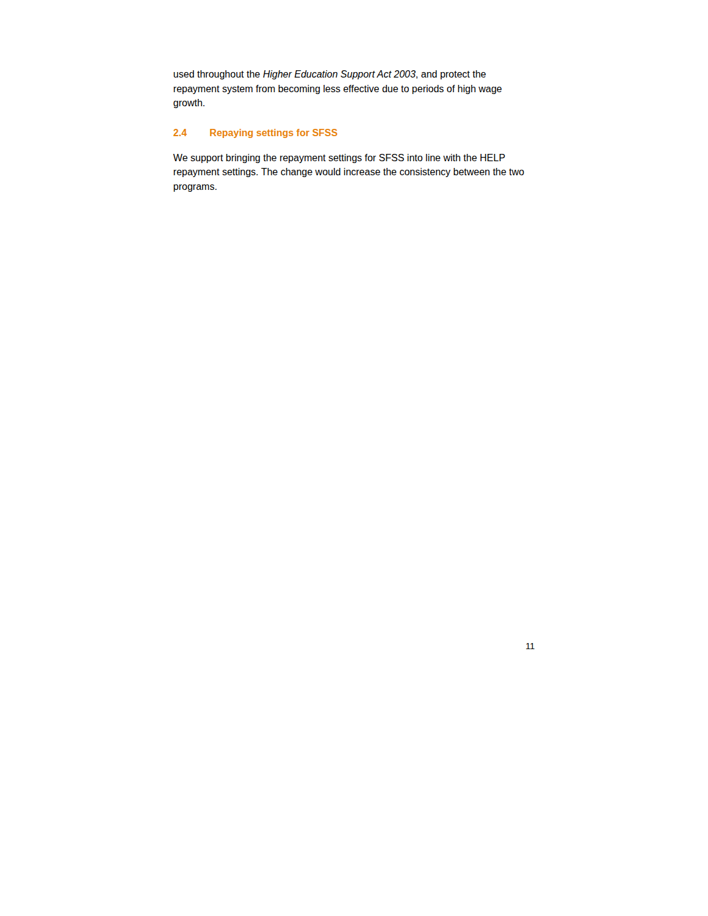used throughout the Higher Education Support Act 2003, and protect the repayment system from becoming less effective due to periods of high wage growth.
2.4 Repaying settings for SFSS
We support bringing the repayment settings for SFSS into line with the HELP repayment settings. The change would increase the consistency between the two programs.
11